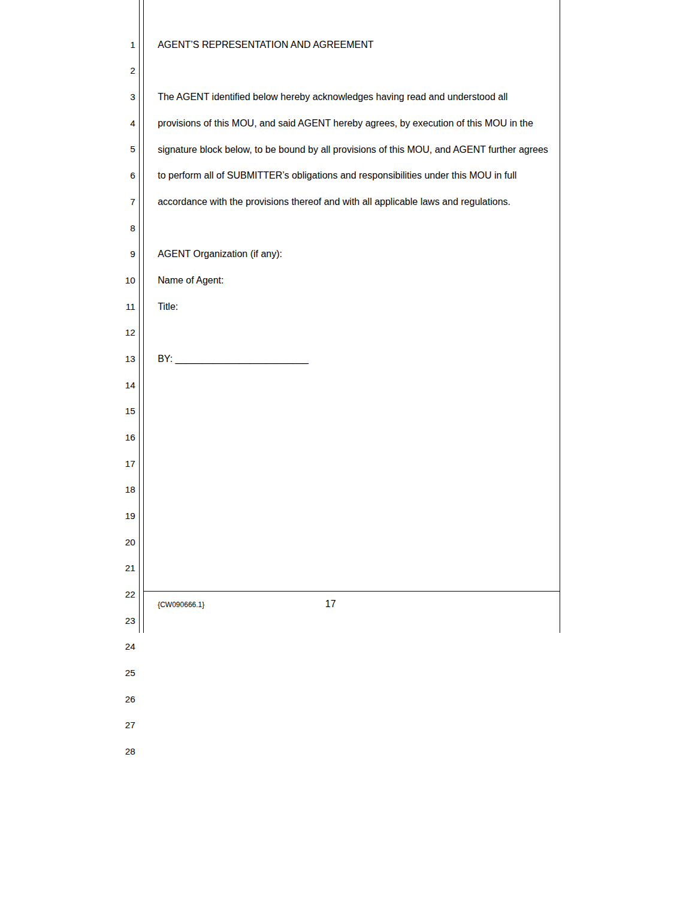1
2
3
4
5
6
7
8
9
10
11
12
13
14
15
16
17
18
19
20
21
22
23
24
25
26
27
28
AGENT’S REPRESENTATION AND AGREEMENT
The AGENT identified below hereby acknowledges having read and understood all provisions of this MOU, and said AGENT hereby agrees, by execution of this MOU in the signature block below, to be bound by all provisions of this MOU, and AGENT further agrees to perform all of SUBMITTER’s obligations and responsibilities under this MOU in full accordance with the provisions thereof and with all applicable laws and regulations.
AGENT Organization (if any):
Name of Agent:
Title:
BY: _________________________
{CW090666.1}17